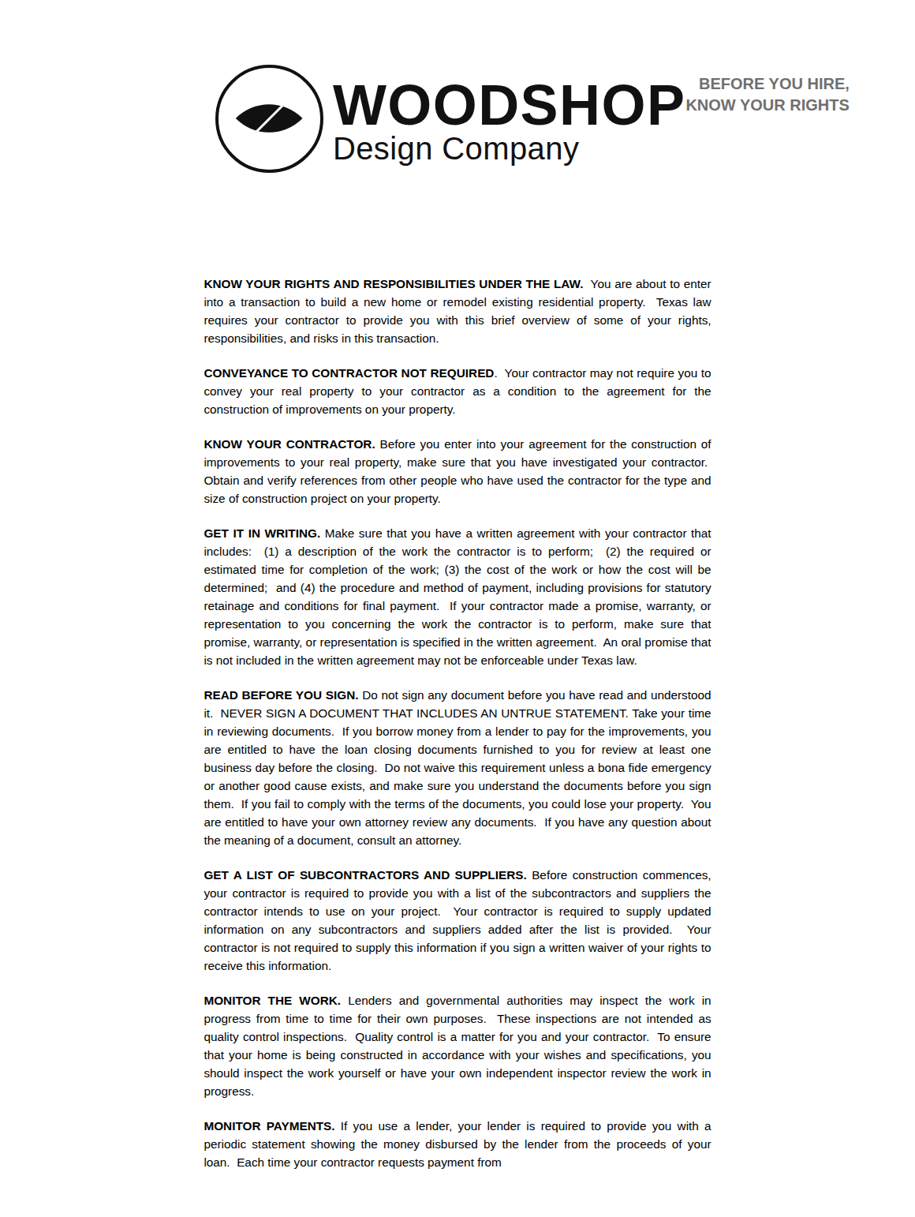WOODSHOP Design Company
BEFORE YOU HIRE,
KNOW YOUR RIGHTS
KNOW YOUR RIGHTS AND RESPONSIBILITIES UNDER THE LAW. You are about to enter into a transaction to build a new home or remodel existing residential property. Texas law requires your contractor to provide you with this brief overview of some of your rights, responsibilities, and risks in this transaction.
CONVEYANCE TO CONTRACTOR NOT REQUIRED. Your contractor may not require you to convey your real property to your contractor as a condition to the agreement for the construction of improvements on your property.
KNOW YOUR CONTRACTOR. Before you enter into your agreement for the construction of improvements to your real property, make sure that you have investigated your contractor. Obtain and verify references from other people who have used the contractor for the type and size of construction project on your property.
GET IT IN WRITING. Make sure that you have a written agreement with your contractor that includes: (1) a description of the work the contractor is to perform; (2) the required or estimated time for completion of the work; (3) the cost of the work or how the cost will be determined; and (4) the procedure and method of payment, including provisions for statutory retainage and conditions for final payment. If your contractor made a promise, warranty, or representation to you concerning the work the contractor is to perform, make sure that promise, warranty, or representation is specified in the written agreement. An oral promise that is not included in the written agreement may not be enforceable under Texas law.
READ BEFORE YOU SIGN. Do not sign any document before you have read and understood it. NEVER SIGN A DOCUMENT THAT INCLUDES AN UNTRUE STATEMENT. Take your time in reviewing documents. If you borrow money from a lender to pay for the improvements, you are entitled to have the loan closing documents furnished to you for review at least one business day before the closing. Do not waive this requirement unless a bona fide emergency or another good cause exists, and make sure you understand the documents before you sign them. If you fail to comply with the terms of the documents, you could lose your property. You are entitled to have your own attorney review any documents. If you have any question about the meaning of a document, consult an attorney.
GET A LIST OF SUBCONTRACTORS AND SUPPLIERS. Before construction commences, your contractor is required to provide you with a list of the subcontractors and suppliers the contractor intends to use on your project. Your contractor is required to supply updated information on any subcontractors and suppliers added after the list is provided. Your contractor is not required to supply this information if you sign a written waiver of your rights to receive this information.
MONITOR THE WORK. Lenders and governmental authorities may inspect the work in progress from time to time for their own purposes. These inspections are not intended as quality control inspections. Quality control is a matter for you and your contractor. To ensure that your home is being constructed in accordance with your wishes and specifications, you should inspect the work yourself or have your own independent inspector review the work in progress.
MONITOR PAYMENTS. If you use a lender, your lender is required to provide you with a periodic statement showing the money disbursed by the lender from the proceeds of your loan. Each time your contractor requests payment from